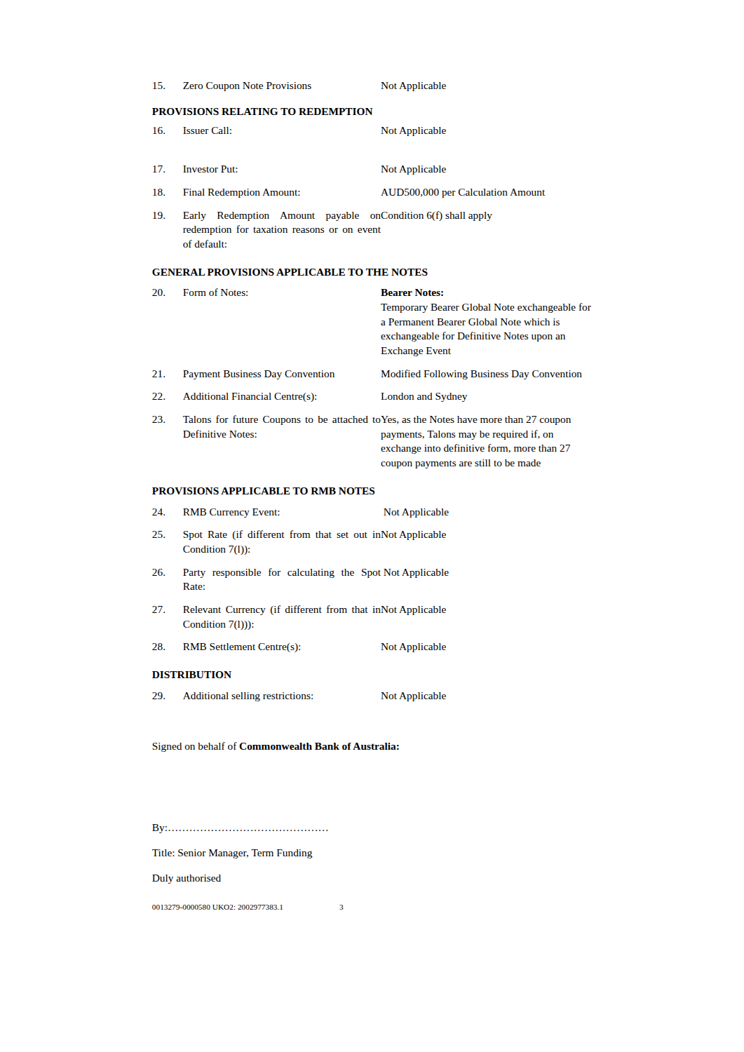| 15. | Zero Coupon Note Provisions | Not Applicable |
PROVISIONS RELATING TO REDEMPTION
| 16. | Issuer Call: | Not Applicable |
| 17. | Investor Put: | Not Applicable |
| 18. | Final Redemption Amount: | AUD500,000 per Calculation Amount |
| 19. | Early Redemption Amount payable on redemption for taxation reasons or on event of default: | Condition 6(f) shall apply |
GENERAL PROVISIONS APPLICABLE TO THE NOTES
| 20. | Form of Notes: | Bearer Notes: Temporary Bearer Global Note exchangeable for a Permanent Bearer Global Note which is exchangeable for Definitive Notes upon an Exchange Event |
| 21. | Payment Business Day Convention | Modified Following Business Day Convention |
| 22. | Additional Financial Centre(s): | London and Sydney |
| 23. | Talons for future Coupons to be attached to Definitive Notes: | Yes, as the Notes have more than 27 coupon payments, Talons may be required if, on exchange into definitive form, more than 27 coupon payments are still to be made |
PROVISIONS APPLICABLE TO RMB NOTES
| 24. | RMB Currency Event: | Not Applicable |
| 25. | Spot Rate (if different from that set out in Condition 7(l)): | Not Applicable |
| 26. | Party responsible for calculating the Spot Rate: | Not Applicable |
| 27. | Relevant Currency (if different from that in Condition 7(l))): | Not Applicable |
| 28. | RMB Settlement Centre(s): | Not Applicable |
DISTRIBUTION
| 29. | Additional selling restrictions: | Not Applicable |
Signed on behalf of Commonwealth Bank of Australia:
By:………………………………………
Title: Senior Manager, Term Funding
Duly authorised
0013279-0000580 UKO2: 2002977383.1 3